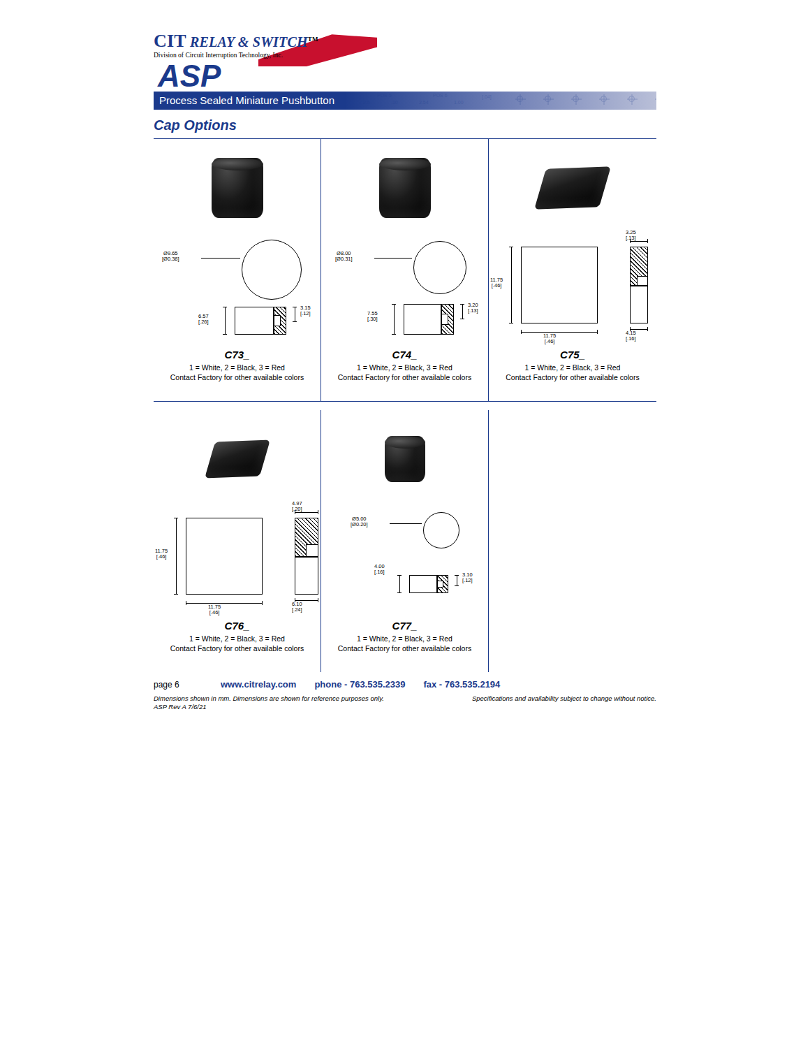CIT RELAY & SWITCHTM
Division of Circuit Interruption Technology, Inc.
ASP
POS 1 POS 2 POS 3 POS 4 POS 5 POS 6 2.5 .10 2.54 1.00 [.04]
Process Sealed Miniature Pushbutton
Cap Options
Ø9.65
[Ø0.38]
6.57
[.26]
3.15
[.12]
C73_
1 = White, 2 = Black, 3 = Red
Contact Factory for other available colors
Ø8.00
[Ø0.31]
7.55
[.30]
3.20
[.13]
C74_
1 = White, 2 = Black, 3 = Red
Contact Factory for other available colors
11.75
[.46]
11.75
[.46]
3.25
[.13]
4.15
[.16]
C75_
1 = White, 2 = Black, 3 = Red
Contact Factory for other available colors
11.75
[.46]
11.75
[.46]
4.97
[.20]
6.10
[.24]
C76_
1 = White, 2 = Black, 3 = Red
Contact Factory for other available colors
Ø5.00
[Ø0.20]
4.00
[.16]
3.10
[.12]
C77_
1 = White, 2 = Black, 3 = Red
Contact Factory for other available colors
page 6 www.citrelay.com phone - 763.535.2339 fax - 763.535.2194
Dimensions shown in mm. Dimensions are shown for reference purposes only.
ASP Rev A 7/6/21
Specifications and availability subject to change without notice.